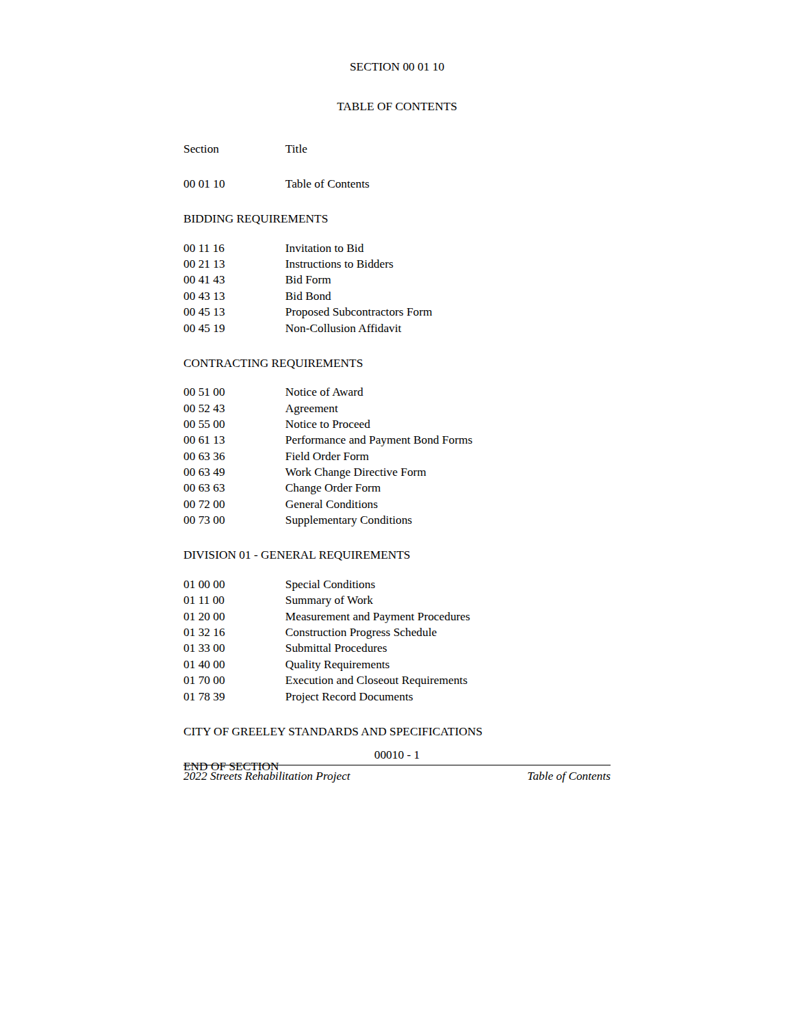SECTION 00 01 10
TABLE OF CONTENTS
Section
Title
00 01 10
Table of Contents
BIDDING REQUIREMENTS
00 11 16
Invitation to Bid
00 21 13
Instructions to Bidders
00 41 43
Bid Form
00 43 13
Bid Bond
00 45 13
Proposed Subcontractors Form
00 45 19
Non-Collusion Affidavit
CONTRACTING REQUIREMENTS
00 51 00
Notice of Award
00 52 43
Agreement
00 55 00
Notice to Proceed
00 61 13
Performance and Payment Bond Forms
00 63 36
Field Order Form
00 63 49
Work Change Directive Form
00 63 63
Change Order Form
00 72 00
General Conditions
00 73 00
Supplementary Conditions
DIVISION 01 - GENERAL REQUIREMENTS
01 00 00
Special Conditions
01 11 00
Summary of Work
01 20 00
Measurement and Payment Procedures
01 32 16
Construction Progress Schedule
01 33 00
Submittal Procedures
01 40 00
Quality Requirements
01 70 00
Execution and Closeout Requirements
01 78 39
Project Record Documents
CITY OF GREELEY STANDARDS AND SPECIFICATIONS
END OF SECTION
00010 - 1
2022 Streets Rehabilitation Project Table of Contents